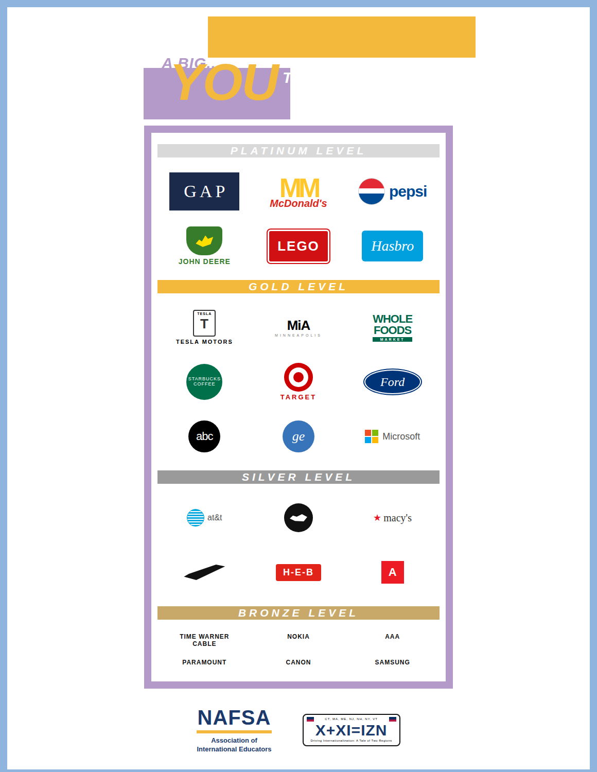A BIG...
THANK
YOU
TO OUR SPONSORS
PLATINUM LEVEL
GAP
MM
McDonald's
pepsi
JOHN DEERE
LEGO
Hasbro
GOLD LEVEL
TESLA
TESLA MOTORS
MiA
MINNEAPOLIS
WHOLE
FOODS
MARKET
STARBUCKS
COFFEE
TARGET
Ford
abc
ge
Microsoft
SILVER LEVEL
at&t
★macy's
H-E-B
A
BRONZE LEVEL
TIME WARNER
CABLE
NOKIA
AAA
PARAMOUNT
CANON
SAMSUNG
NAFSA
Association of
International Educators
CT, MA, ME, NJ, NH, NY, VT
X+XI=IZN
Driving Internationalization: A Tale of Two Regions